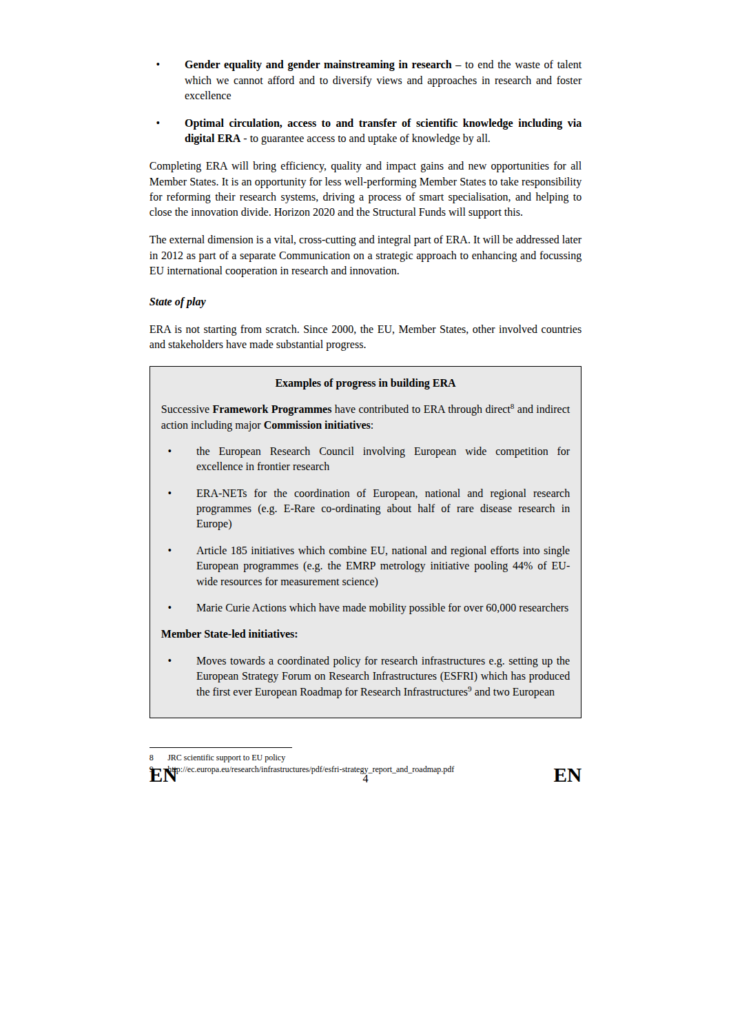Gender equality and gender mainstreaming in research – to end the waste of talent which we cannot afford and to diversify views and approaches in research and foster excellence
Optimal circulation, access to and transfer of scientific knowledge including via digital ERA - to guarantee access to and uptake of knowledge by all.
Completing ERA will bring efficiency, quality and impact gains and new opportunities for all Member States. It is an opportunity for less well-performing Member States to take responsibility for reforming their research systems, driving a process of smart specialisation, and helping to close the innovation divide. Horizon 2020 and the Structural Funds will support this.
The external dimension is a vital, cross-cutting and integral part of ERA. It will be addressed later in 2012 as part of a separate Communication on a strategic approach to enhancing and focussing EU international cooperation in research and innovation.
State of play
ERA is not starting from scratch. Since 2000, the EU, Member States, other involved countries and stakeholders have made substantial progress.
Examples of progress in building ERA
Successive Framework Programmes have contributed to ERA through direct8 and indirect action including major Commission initiatives:
the European Research Council involving European wide competition for excellence in frontier research
ERA-NETs for the coordination of European, national and regional research programmes (e.g. E-Rare co-ordinating about half of rare disease research in Europe)
Article 185 initiatives which combine EU, national and regional efforts into single European programmes (e.g. the EMRP metrology initiative pooling 44% of EU-wide resources for measurement science)
Marie Curie Actions which have made mobility possible for over 60,000 researchers
Member State-led initiatives:
Moves towards a coordinated policy for research infrastructures e.g. setting up the European Strategy Forum on Research Infrastructures (ESFRI) which has produced the first ever European Roadmap for Research Infrastructures9 and two European
8
JRC scientific support to EU policy
9
http://ec.europa.eu/research/infrastructures/pdf/esfri-strategy_report_and_roadmap.pdf
EN
4
EN